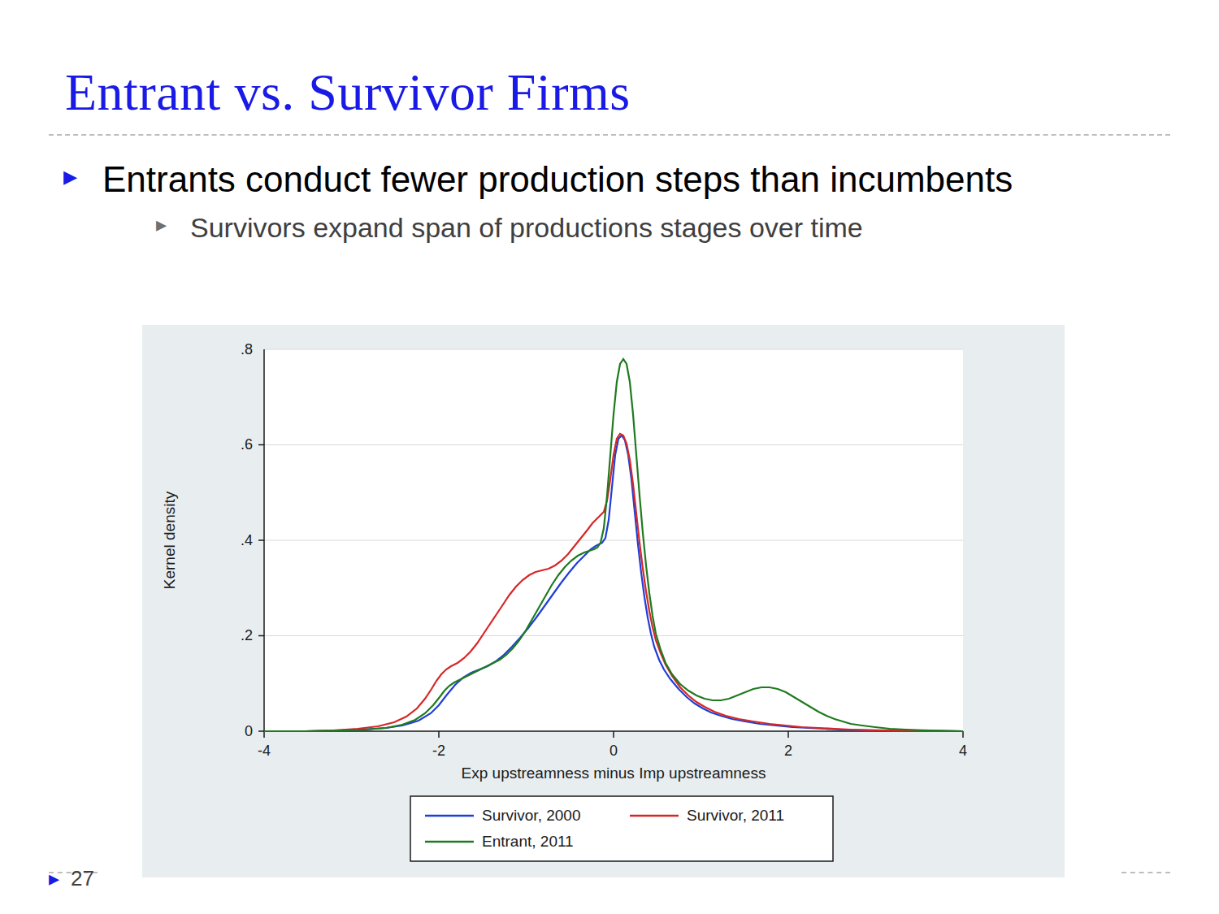Entrant vs. Survivor Firms
Entrants conduct fewer production steps than incumbents
Survivors expand span of productions stages over time
0 .2 .4 .6 .8 -4 -2 0 2 4 Exp upstreamness minus Imp upstreamness Kernel density Survivor, 2000 Survivor, 2011 Entrant, 2011
▸27